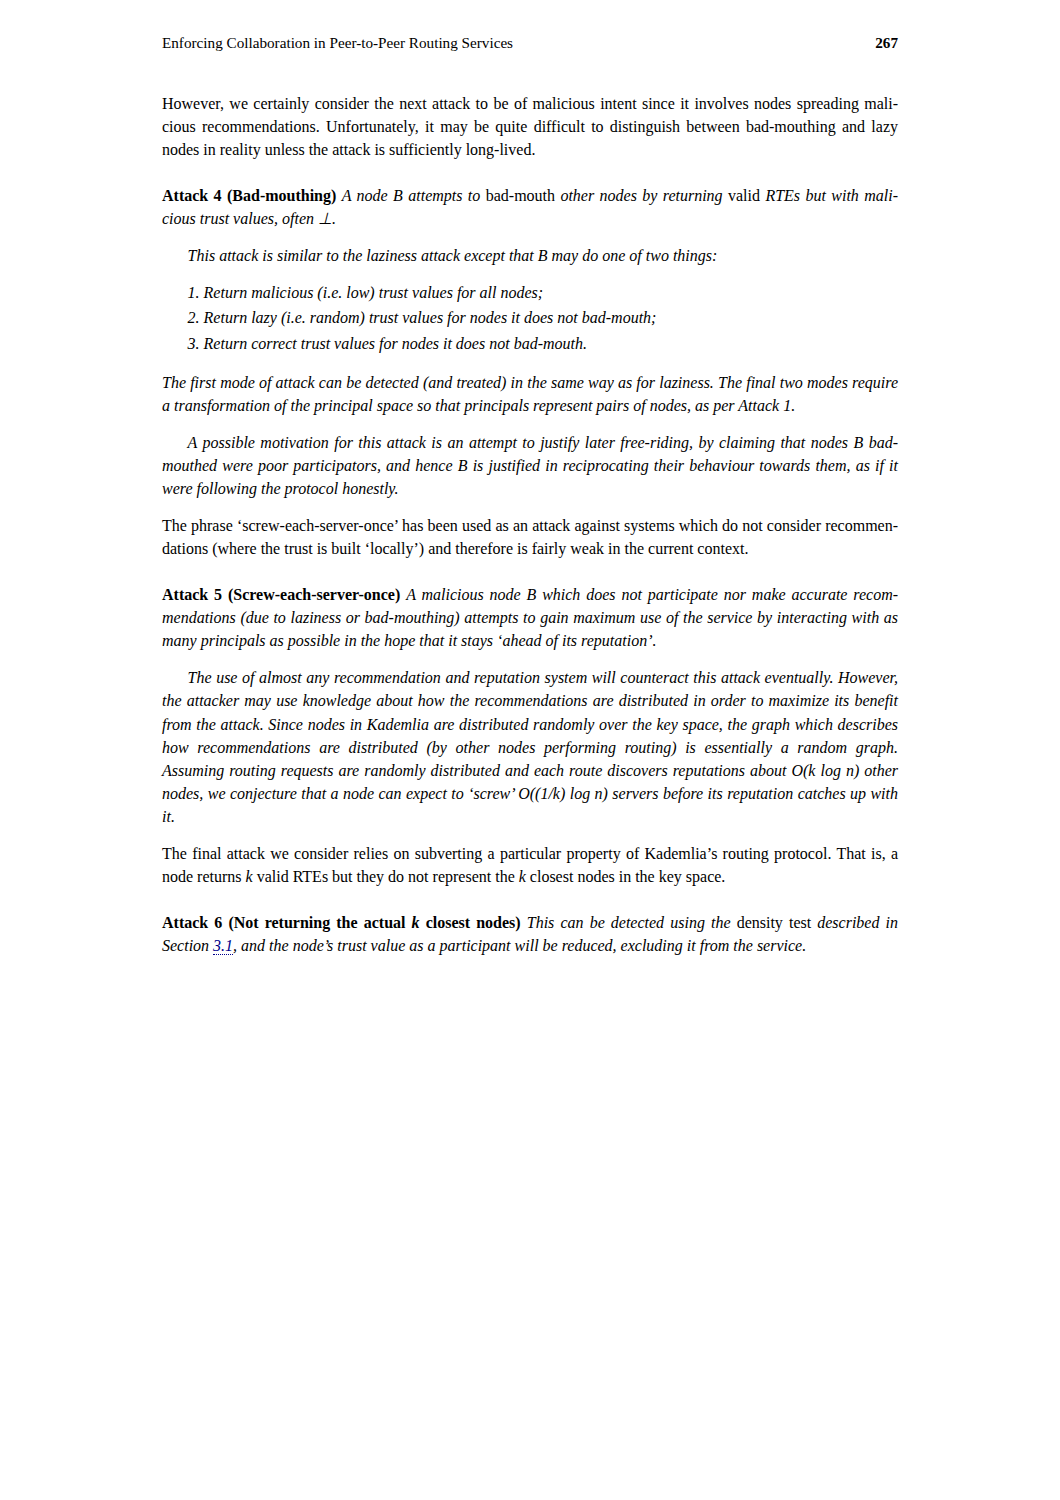Enforcing Collaboration in Peer-to-Peer Routing Services 267
However, we certainly consider the next attack to be of malicious intent since it involves nodes spreading malicious recommendations. Unfortunately, it may be quite difficult to distinguish between bad-mouthing and lazy nodes in reality unless the attack is sufficiently long-lived.
Attack 4 (Bad-mouthing) A node B attempts to bad-mouth other nodes by returning valid RTEs but with malicious trust values, often ⊥.
This attack is similar to the laziness attack except that B may do one of two things:
Return malicious (i.e. low) trust values for all nodes;
Return lazy (i.e. random) trust values for nodes it does not bad-mouth;
Return correct trust values for nodes it does not bad-mouth.
The first mode of attack can be detected (and treated) in the same way as for laziness. The final two modes require a transformation of the principal space so that principals represent pairs of nodes, as per Attack 1.
A possible motivation for this attack is an attempt to justify later free-riding, by claiming that nodes B bad-mouthed were poor participators, and hence B is justified in reciprocating their behaviour towards them, as if it were following the protocol honestly.
The phrase ‘screw-each-server-once’ has been used as an attack against systems which do not consider recommendations (where the trust is built ‘locally’) and therefore is fairly weak in the current context.
Attack 5 (Screw-each-server-once) A malicious node B which does not participate nor make accurate recommendations (due to laziness or bad-mouthing) attempts to gain maximum use of the service by interacting with as many principals as possible in the hope that it stays ‘ahead of its reputation’.
The use of almost any recommendation and reputation system will counteract this attack eventually. However, the attacker may use knowledge about how the recommendations are distributed in order to maximize its benefit from the attack. Since nodes in Kademlia are distributed randomly over the key space, the graph which describes how recommendations are distributed (by other nodes performing routing) is essentially a random graph. Assuming routing requests are randomly distributed and each route discovers reputations about O(k log n) other nodes, we conjecture that a node can expect to ‘screw’ O((1/k) log n) servers before its reputation catches up with it.
The final attack we consider relies on subverting a particular property of Kademlia’s routing protocol. That is, a node returns k valid RTEs but they do not represent the k closest nodes in the key space.
Attack 6 (Not returning the actual k closest nodes) This can be detected using the density test described in Section 3.1, and the node’s trust value as a participant will be reduced, excluding it from the service.